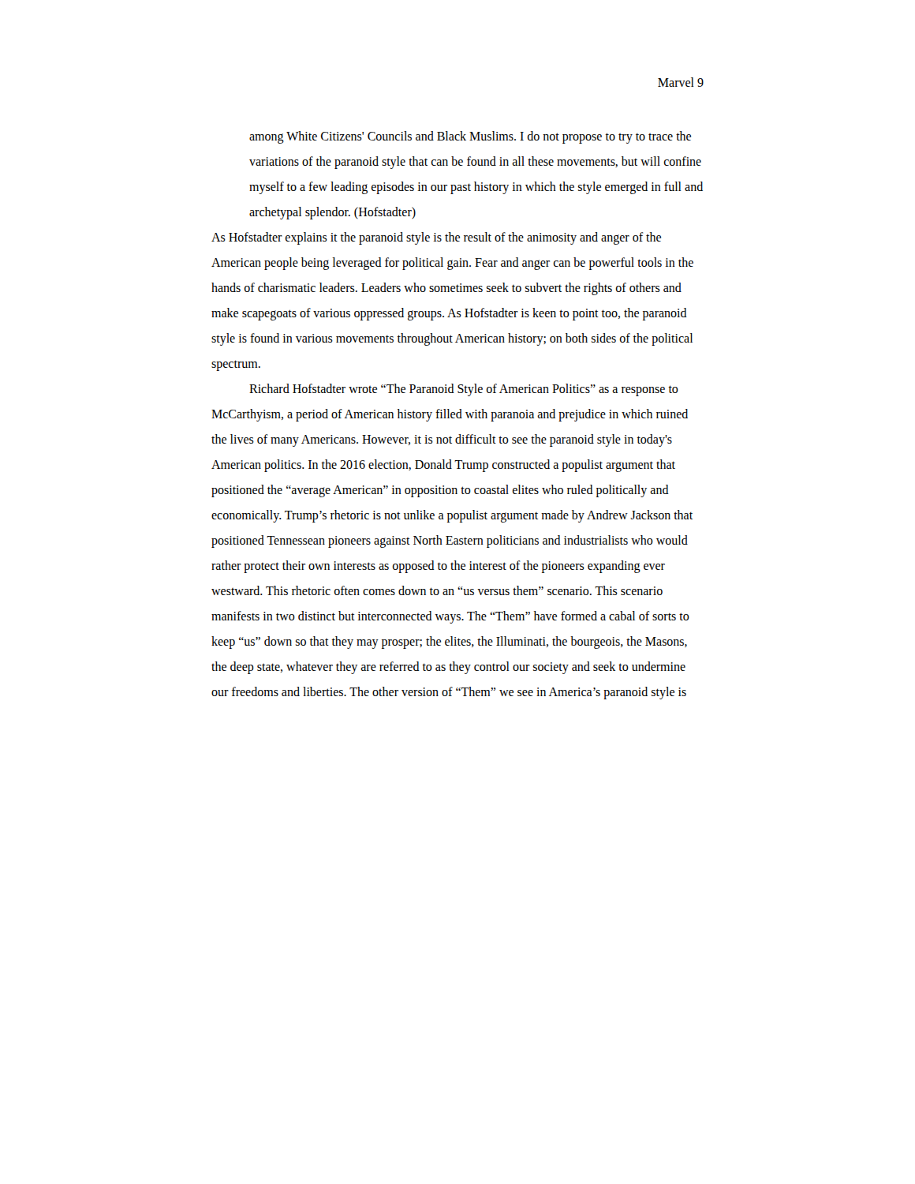Marvel 9
among White Citizens' Councils and Black Muslims. I do not propose to try to trace the variations of the paranoid style that can be found in all these movements, but will confine myself to a few leading episodes in our past history in which the style emerged in full and archetypal splendor. (Hofstadter)
As Hofstadter explains it the paranoid style is the result of the animosity and anger of the American people being leveraged for political gain. Fear and anger can be powerful tools in the hands of charismatic leaders. Leaders who sometimes seek to subvert the rights of others and make scapegoats of various oppressed groups. As Hofstadter is keen to point too, the paranoid style is found in various movements throughout American history; on both sides of the political spectrum.
Richard Hofstadter wrote “The Paranoid Style of American Politics” as a response to McCarthyism, a period of American history filled with paranoia and prejudice in which ruined the lives of many Americans. However, it is not difficult to see the paranoid style in today's American politics. In the 2016 election, Donald Trump constructed a populist argument that positioned the “average American” in opposition to coastal elites who ruled politically and economically. Trump’s rhetoric is not unlike a populist argument made by Andrew Jackson that positioned Tennessean pioneers against North Eastern politicians and industrialists who would rather protect their own interests as opposed to the interest of the pioneers expanding ever westward. This rhetoric often comes down to an “us versus them” scenario. This scenario manifests in two distinct but interconnected ways. The “Them” have formed a cabal of sorts to keep “us” down so that they may prosper; the elites, the Illuminati, the bourgeois, the Masons, the deep state, whatever they are referred to as they control our society and seek to undermine our freedoms and liberties. The other version of “Them” we see in America’s paranoid style is